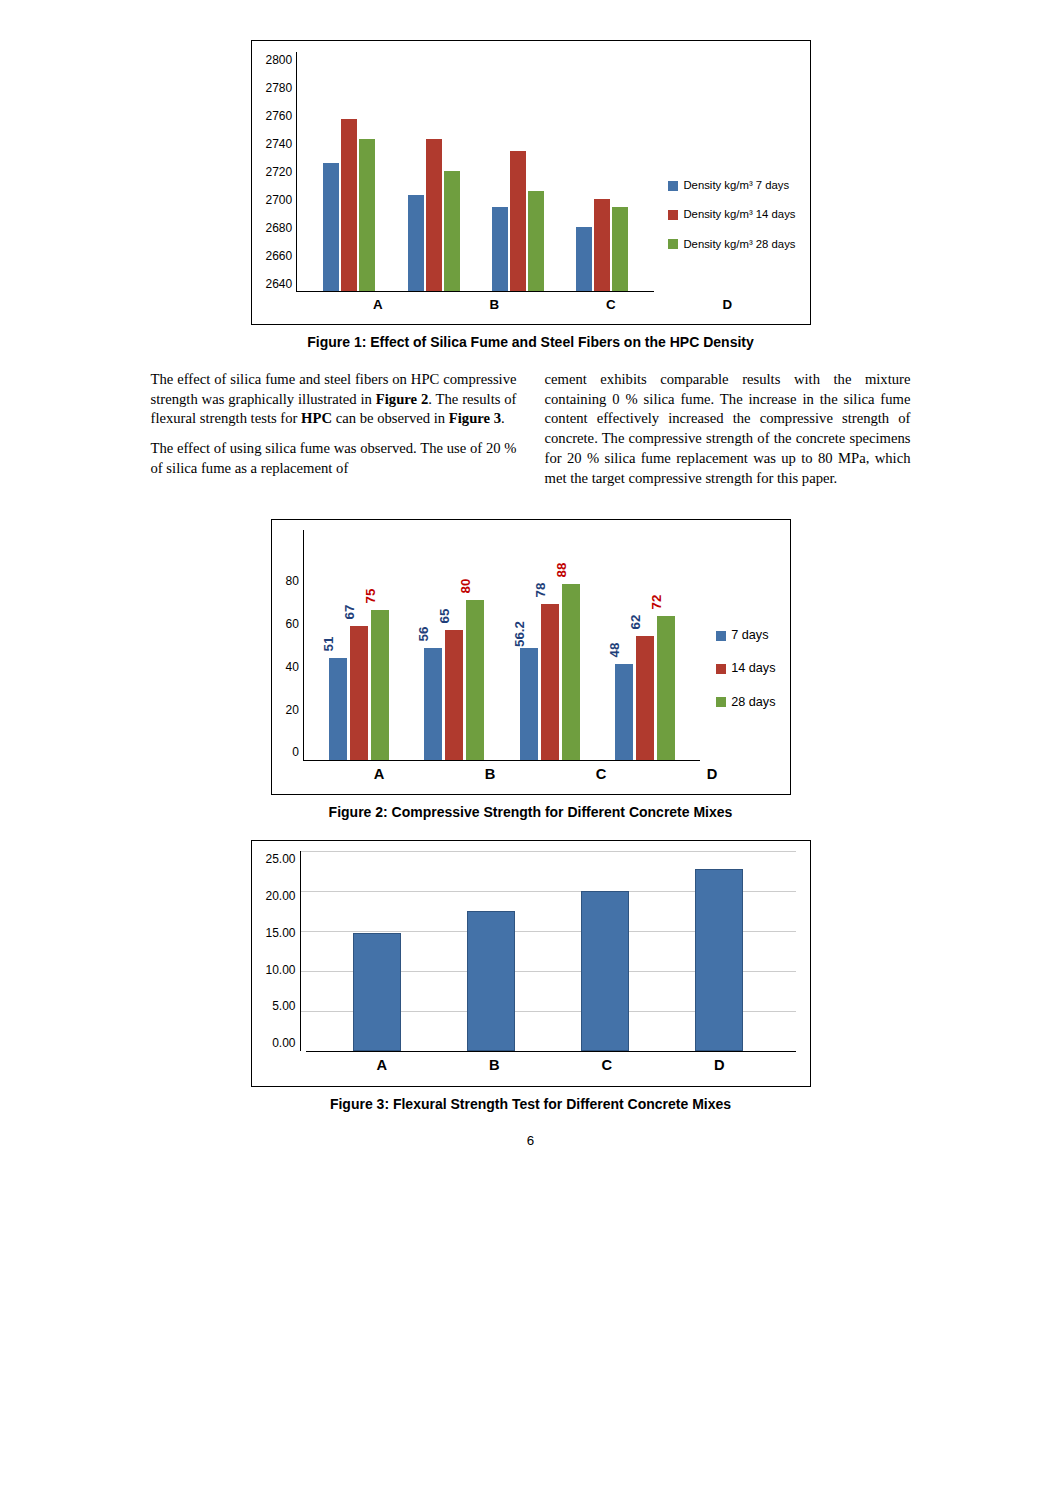2800 2780 2760 2740 2720 2700 2680 2660 2640
Density kg/m³ 7 days
Density kg/m³ 14 days
Density kg/m³ 28 days
ABCD
Figure 1: Effect of Silica Fume and Steel Fibers on the HPC Density
The effect of silica fume and steel fibers on HPC compressive strength was graphically illustrated in Figure 2. The results of flexural strength tests for HPC can be observed in Figure 3.
The effect of using silica fume was observed. The use of 20 % of silica fume as a replacement of
cement exhibits comparable results with the mixture containing 0 % silica fume. The increase in the silica fume content effectively increased the compressive strength of concrete. The compressive strength of the concrete specimens for 20 % silica fume replacement was up to 80 MPa, which met the target compressive strength for this paper.
80 60 40 20 0
51
67
75
56
65
80
56.2
78
88
48
62
72
7 days
14 days
28 days
ABCD
Figure 2: Compressive Strength for Different Concrete Mixes
25.00 20.00 15.00 10.00 5.00 0.00
ABCD
Figure 3: Flexural Strength Test for Different Concrete Mixes
6